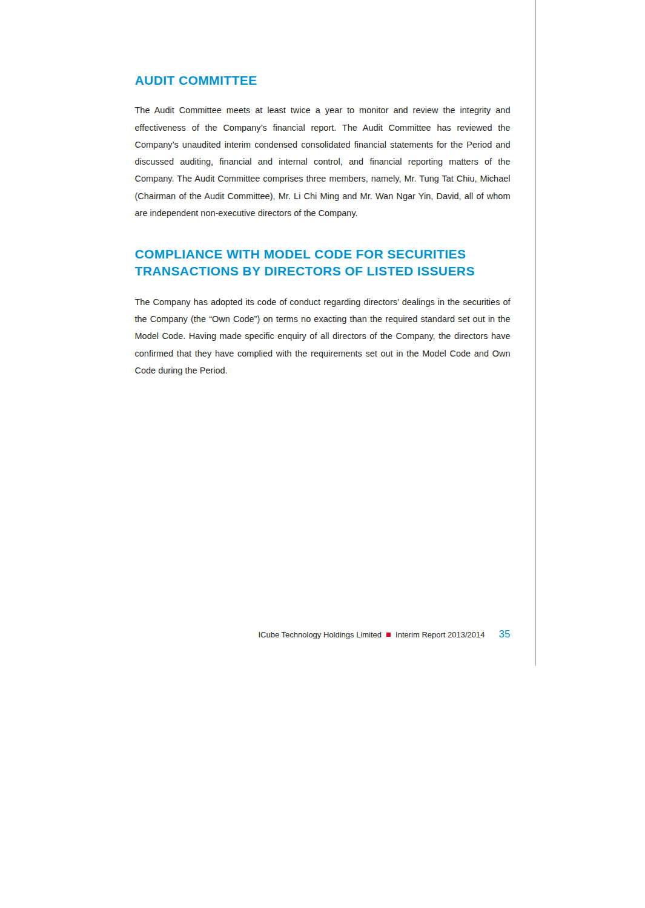Audit Committee
The Audit Committee meets at least twice a year to monitor and review the integrity and effectiveness of the Company’s financial report. The Audit Committee has reviewed the Company’s unaudited interim condensed consolidated financial statements for the Period and discussed auditing, financial and internal control, and financial reporting matters of the Company. The Audit Committee comprises three members, namely, Mr. Tung Tat Chiu, Michael (Chairman of the Audit Committee), Mr. Li Chi Ming and Mr. Wan Ngar Yin, David, all of whom are independent non-executive directors of the Company.
Compliance with Model Code for Securities Transactions by Directors of Listed Issuers
The Company has adopted its code of conduct regarding directors’ dealings in the securities of the Company (the “Own Code”) on terms no exacting than the required standard set out in the Model Code. Having made specific enquiry of all directors of the Company, the directors have confirmed that they have complied with the requirements set out in the Model Code and Own Code during the Period.
ICube Technology Holdings Limited Interim Report 2013/2014
35